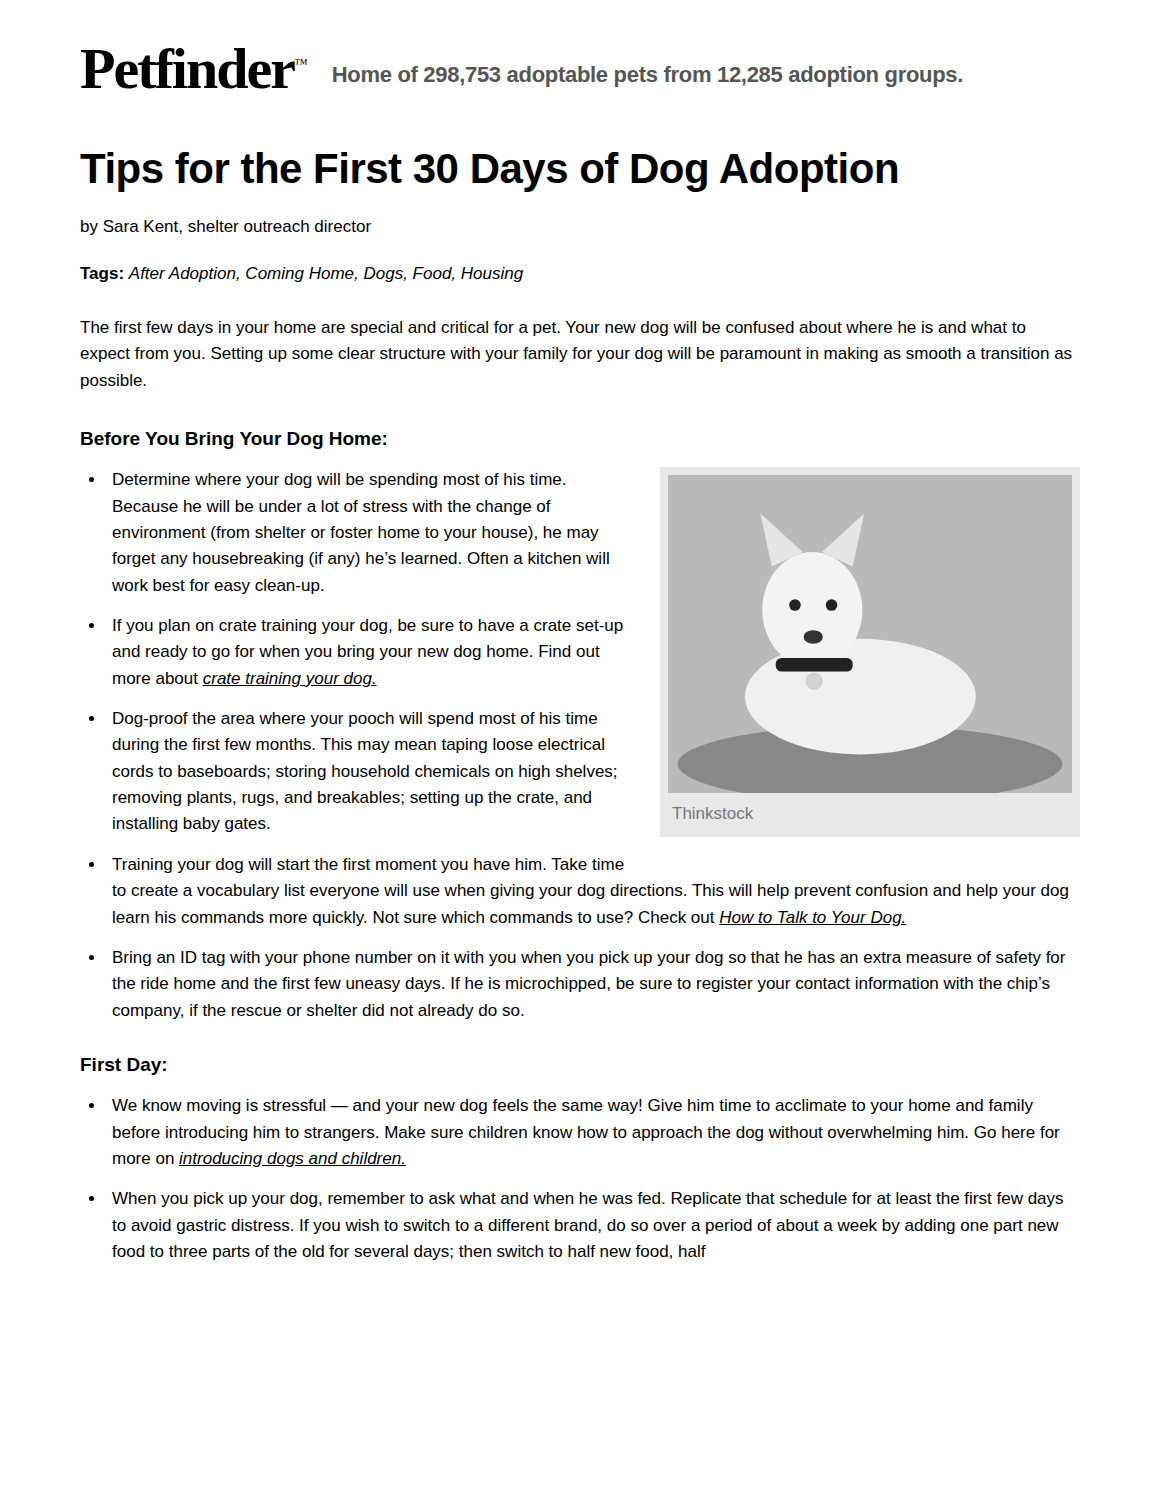Petfinder™
Home of 298,753 adoptable pets from 12,285 adoption groups.
Tips for the First 30 Days of Dog Adoption
by Sara Kent, shelter outreach director
Tags: After Adoption, Coming Home, Dogs, Food, Housing
The first few days in your home are special and critical for a pet. Your new dog will be confused about where he is and what to expect from you. Setting up some clear structure with your family for your dog will be paramount in making as smooth a transition as possible.
Before You Bring Your Dog Home:
Thinkstock
Determine where your dog will be spending most of his time. Because he will be under a lot of stress with the change of environment (from shelter or foster home to your house), he may forget any housebreaking (if any) he’s learned. Often a kitchen will work best for easy clean-up.
If you plan on crate training your dog, be sure to have a crate set-up and ready to go for when you bring your new dog home. Find out more about crate training your dog.
Dog-proof the area where your pooch will spend most of his time during the first few months. This may mean taping loose electrical cords to baseboards; storing household chemicals on high shelves; removing plants, rugs, and breakables; setting up the crate, and installing baby gates.
Training your dog will start the first moment you have him. Take time to create a vocabulary list everyone will use when giving your dog directions. This will help prevent confusion and help your dog learn his commands more quickly. Not sure which commands to use? Check out How to Talk to Your Dog.
Bring an ID tag with your phone number on it with you when you pick up your dog so that he has an extra measure of safety for the ride home and the first few uneasy days. If he is microchipped, be sure to register your contact information with the chip’s company, if the rescue or shelter did not already do so.
First Day:
We know moving is stressful — and your new dog feels the same way! Give him time to acclimate to your home and family before introducing him to strangers. Make sure children know how to approach the dog without overwhelming him. Go here for more on introducing dogs and children.
When you pick up your dog, remember to ask what and when he was fed. Replicate that schedule for at least the first few days to avoid gastric distress. If you wish to switch to a different brand, do so over a period of about a week by adding one part new food to three parts of the old for several days; then switch to half new food, half